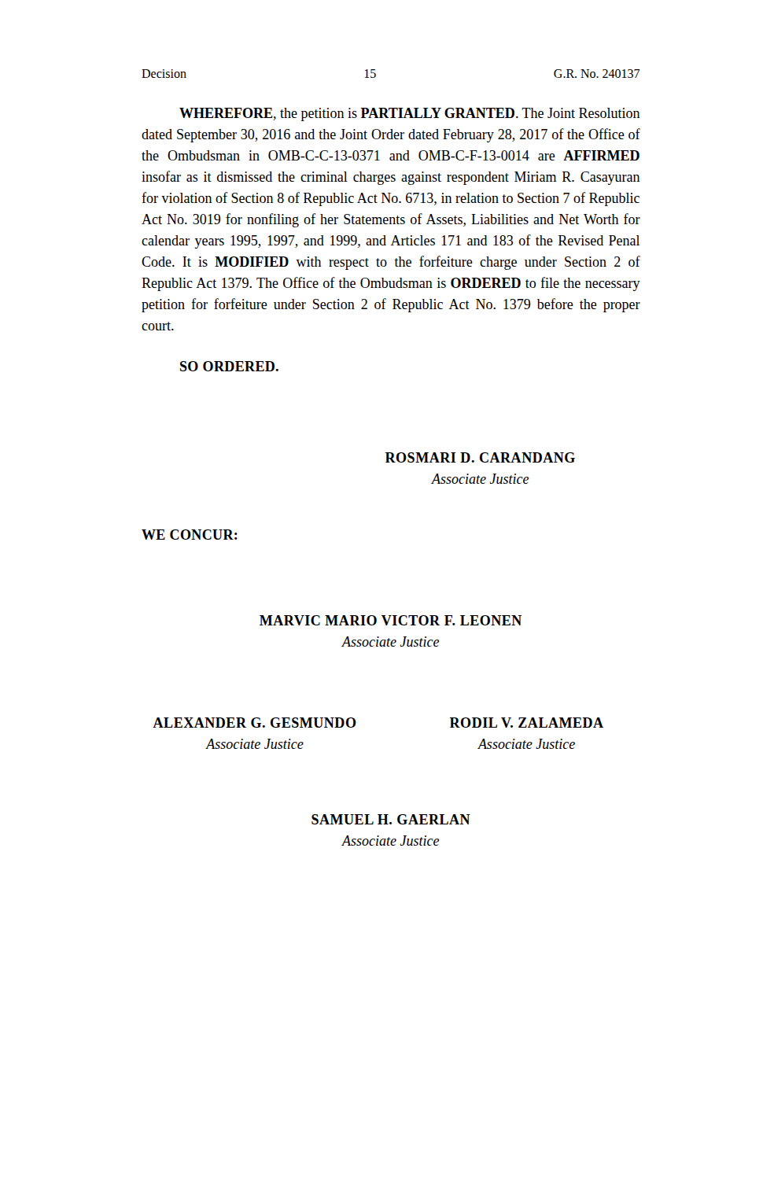Decision
15
G.R. No. 240137
WHEREFORE, the petition is PARTIALLY GRANTED. The Joint Resolution dated September 30, 2016 and the Joint Order dated February 28, 2017 of the Office of the Ombudsman in OMB-C-C-13-0371 and OMB-C-F-13-0014 are AFFIRMED insofar as it dismissed the criminal charges against respondent Miriam R. Casayuran for violation of Section 8 of Republic Act No. 6713, in relation to Section 7 of Republic Act No. 3019 for nonfiling of her Statements of Assets, Liabilities and Net Worth for calendar years 1995, 1997, and 1999, and Articles 171 and 183 of the Revised Penal Code. It is MODIFIED with respect to the forfeiture charge under Section 2 of Republic Act 1379. The Office of the Ombudsman is ORDERED to file the necessary petition for forfeiture under Section 2 of Republic Act No. 1379 before the proper court.
SO ORDERED.
ROSMARI D. CARANDANG
Associate Justice
WE CONCUR:
MARVIC MARIO VICTOR F. LEONEN
Associate Justice
ALEXANDER G. GESMUNDO
Associate Justice
RODIL V. ZALAMEDA
Associate Justice
SAMUEL H. GAERLAN
Associate Justice